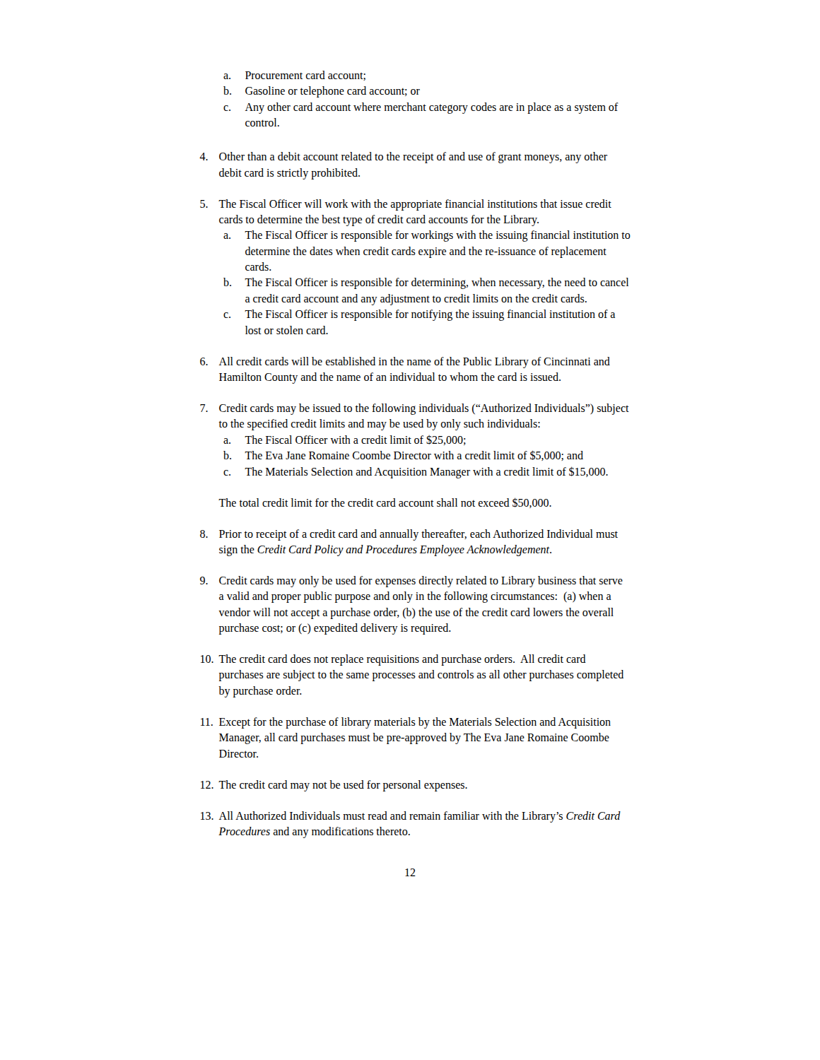Procurement card account;
Gasoline or telephone card account; or
Any other card account where merchant category codes are in place as a system of control.
Other than a debit account related to the receipt of and use of grant moneys, any other debit card is strictly prohibited.
The Fiscal Officer will work with the appropriate financial institutions that issue credit cards to determine the best type of credit card accounts for the Library.
The Fiscal Officer is responsible for workings with the issuing financial institution to determine the dates when credit cards expire and the re-issuance of replacement cards.
The Fiscal Officer is responsible for determining, when necessary, the need to cancel a credit card account and any adjustment to credit limits on the credit cards.
The Fiscal Officer is responsible for notifying the issuing financial institution of a lost or stolen card.
All credit cards will be established in the name of the Public Library of Cincinnati and Hamilton County and the name of an individual to whom the card is issued.
Credit cards may be issued to the following individuals (“Authorized Individuals”) subject to the specified credit limits and may be used by only such individuals:
The Fiscal Officer with a credit limit of $25,000;
The Eva Jane Romaine Coombe Director with a credit limit of $5,000; and
The Materials Selection and Acquisition Manager with a credit limit of $15,000.
The total credit limit for the credit card account shall not exceed $50,000.
Prior to receipt of a credit card and annually thereafter, each Authorized Individual must sign the Credit Card Policy and Procedures Employee Acknowledgement.
Credit cards may only be used for expenses directly related to Library business that serve a valid and proper public purpose and only in the following circumstances: (a) when a vendor will not accept a purchase order, (b) the use of the credit card lowers the overall purchase cost; or (c) expedited delivery is required.
The credit card does not replace requisitions and purchase orders. All credit card purchases are subject to the same processes and controls as all other purchases completed by purchase order.
Except for the purchase of library materials by the Materials Selection and Acquisition Manager, all card purchases must be pre-approved by The Eva Jane Romaine Coombe Director.
The credit card may not be used for personal expenses.
All Authorized Individuals must read and remain familiar with the Library’s Credit Card Procedures and any modifications thereto.
12